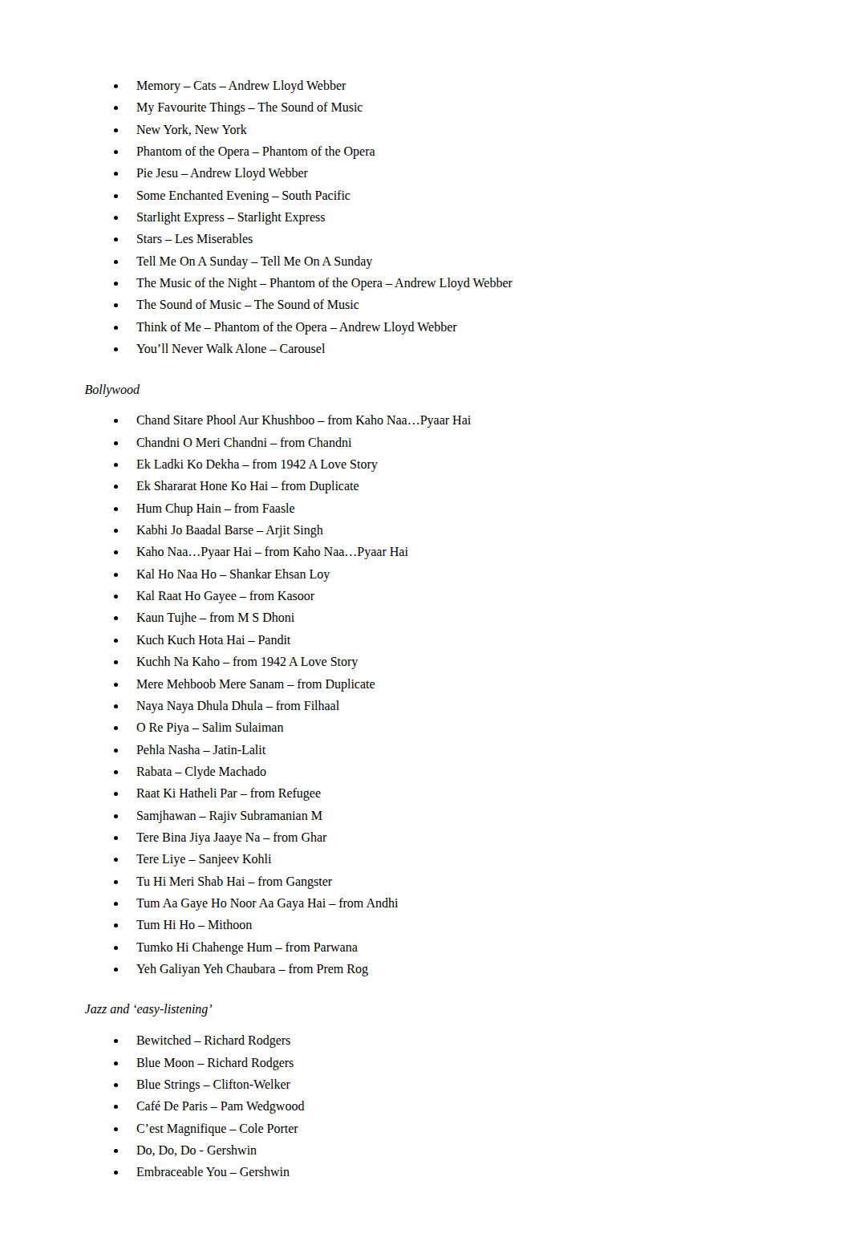Memory – Cats – Andrew Lloyd Webber
My Favourite Things – The Sound of Music
New York, New York
Phantom of the Opera – Phantom of the Opera
Pie Jesu – Andrew Lloyd Webber
Some Enchanted Evening – South Pacific
Starlight Express – Starlight Express
Stars – Les Miserables
Tell Me On A Sunday – Tell Me On A Sunday
The Music of the Night – Phantom of the Opera – Andrew Lloyd Webber
The Sound of Music – The Sound of Music
Think of Me – Phantom of the Opera – Andrew Lloyd Webber
You’ll Never Walk Alone – Carousel
Bollywood
Chand Sitare Phool Aur Khushboo – from Kaho Naa…Pyaar Hai
Chandni O Meri Chandni – from Chandni
Ek Ladki Ko Dekha – from 1942 A Love Story
Ek Shararat Hone Ko Hai – from Duplicate
Hum Chup Hain – from Faasle
Kabhi Jo Baadal Barse – Arjit Singh
Kaho Naa…Pyaar Hai – from Kaho Naa…Pyaar Hai
Kal Ho Naa Ho – Shankar Ehsan Loy
Kal Raat Ho Gayee – from Kasoor
Kaun Tujhe – from M S Dhoni
Kuch Kuch Hota Hai – Pandit
Kuchh Na Kaho – from 1942 A Love Story
Mere Mehboob Mere Sanam – from Duplicate
Naya Naya Dhula Dhula – from Filhaal
O Re Piya – Salim Sulaiman
Pehla Nasha – Jatin-Lalit
Rabata – Clyde Machado
Raat Ki Hatheli Par – from Refugee
Samjhawan – Rajiv Subramanian M
Tere Bina Jiya Jaaye Na – from Ghar
Tere Liye – Sanjeev Kohli
Tu Hi Meri Shab Hai – from Gangster
Tum Aa Gaye Ho Noor Aa Gaya Hai – from Andhi
Tum Hi Ho – Mithoon
Tumko Hi Chahenge Hum – from Parwana
Yeh Galiyan Yeh Chaubara – from Prem Rog
Jazz and ‘easy-listening’
Bewitched – Richard Rodgers
Blue Moon – Richard Rodgers
Blue Strings – Clifton-Welker
Café De Paris – Pam Wedgwood
C’est Magnifique – Cole Porter
Do, Do, Do - Gershwin
Embraceable You – Gershwin